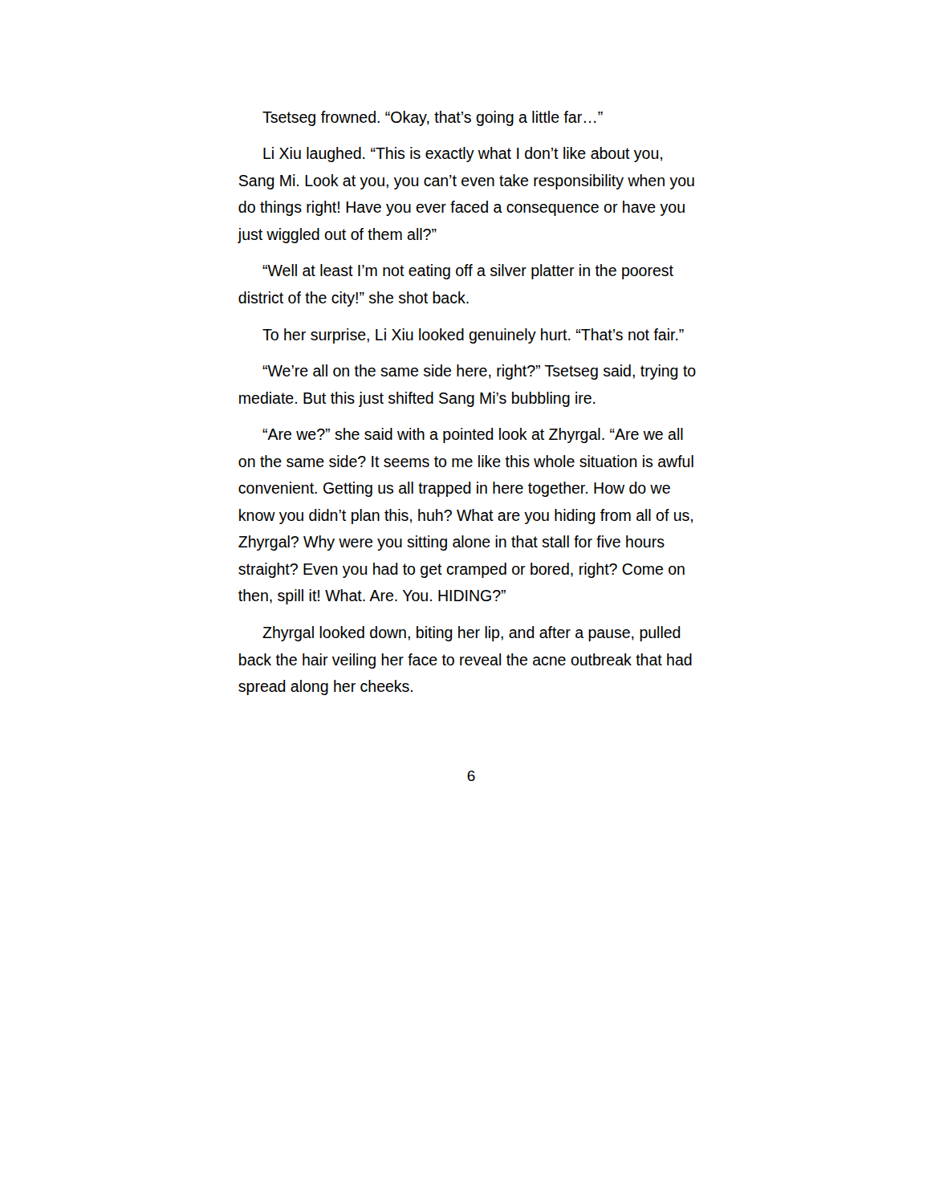Tsetseg frowned. “Okay, that’s going a little far…”
Li Xiu laughed. “This is exactly what I don’t like about you, Sang Mi. Look at you, you can’t even take responsibility when you do things right! Have you ever faced a consequence or have you just wiggled out of them all?”
“Well at least I’m not eating off a silver platter in the poorest district of the city!” she shot back.
To her surprise, Li Xiu looked genuinely hurt. “That’s not fair.”
“We’re all on the same side here, right?” Tsetseg said, trying to mediate. But this just shifted Sang Mi’s bubbling ire.
“Are we?” she said with a pointed look at Zhyrgal. “Are we all on the same side? It seems to me like this whole situation is awful convenient. Getting us all trapped in here together. How do we know you didn’t plan this, huh? What are you hiding from all of us, Zhyrgal? Why were you sitting alone in that stall for five hours straight? Even you had to get cramped or bored, right? Come on then, spill it! What. Are. You. HIDING?”
Zhyrgal looked down, biting her lip, and after a pause, pulled back the hair veiling her face to reveal the acne outbreak that had spread along her cheeks.
6